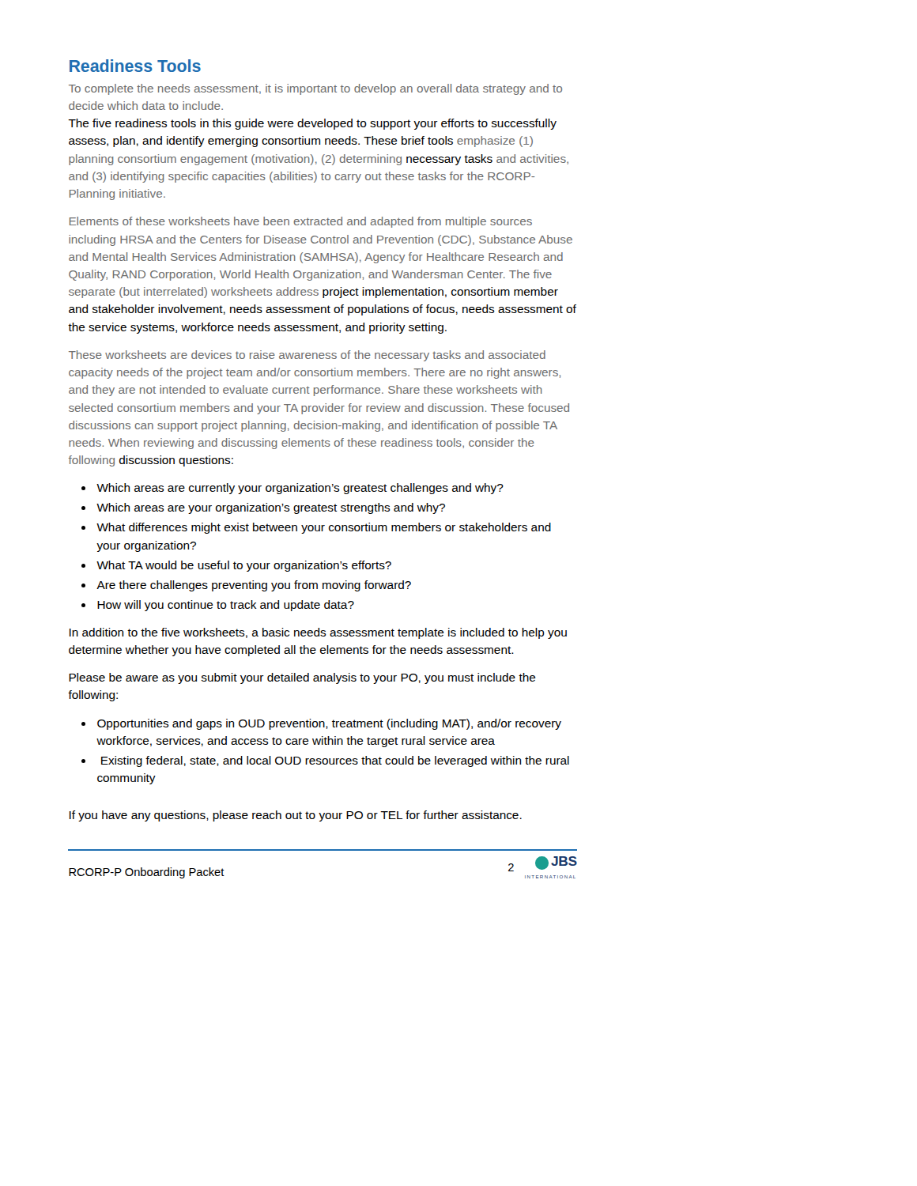Readiness Tools
To complete the needs assessment, it is important to develop an overall data strategy and to decide which data to include.
The five readiness tools in this guide were developed to support your efforts to successfully assess, plan, and identify emerging consortium needs. These brief tools emphasize (1) planning consortium engagement (motivation), (2) determining necessary tasks and activities, and (3) identifying specific capacities (abilities) to carry out these tasks for the RCORP-Planning initiative.
Elements of these worksheets have been extracted and adapted from multiple sources including HRSA and the Centers for Disease Control and Prevention (CDC), Substance Abuse and Mental Health Services Administration (SAMHSA), Agency for Healthcare Research and Quality, RAND Corporation, World Health Organization, and Wandersman Center. The five separate (but interrelated) worksheets address project implementation, consortium member and stakeholder involvement, needs assessment of populations of focus, needs assessment of the service systems, workforce needs assessment, and priority setting.
These worksheets are devices to raise awareness of the necessary tasks and associated capacity needs of the project team and/or consortium members. There are no right answers, and they are not intended to evaluate current performance. Share these worksheets with selected consortium members and your TA provider for review and discussion. These focused discussions can support project planning, decision-making, and identification of possible TA needs. When reviewing and discussing elements of these readiness tools, consider the following discussion questions:
Which areas are currently your organization’s greatest challenges and why?
Which areas are your organization’s greatest strengths and why?
What differences might exist between your consortium members or stakeholders and your organization?
What TA would be useful to your organization’s efforts?
Are there challenges preventing you from moving forward?
How will you continue to track and update data?
In addition to the five worksheets, a basic needs assessment template is included to help you determine whether you have completed all the elements for the needs assessment.
Please be aware as you submit your detailed analysis to your PO, you must include the following:
Opportunities and gaps in OUD prevention, treatment (including MAT), and/or recovery workforce, services, and access to care within the target rural service area
Existing federal, state, and local OUD resources that could be leveraged within the rural community
If you have any questions, please reach out to your PO or TEL for further assistance.
RCORP-P Onboarding Packet
2 JBS INTERNATIONAL